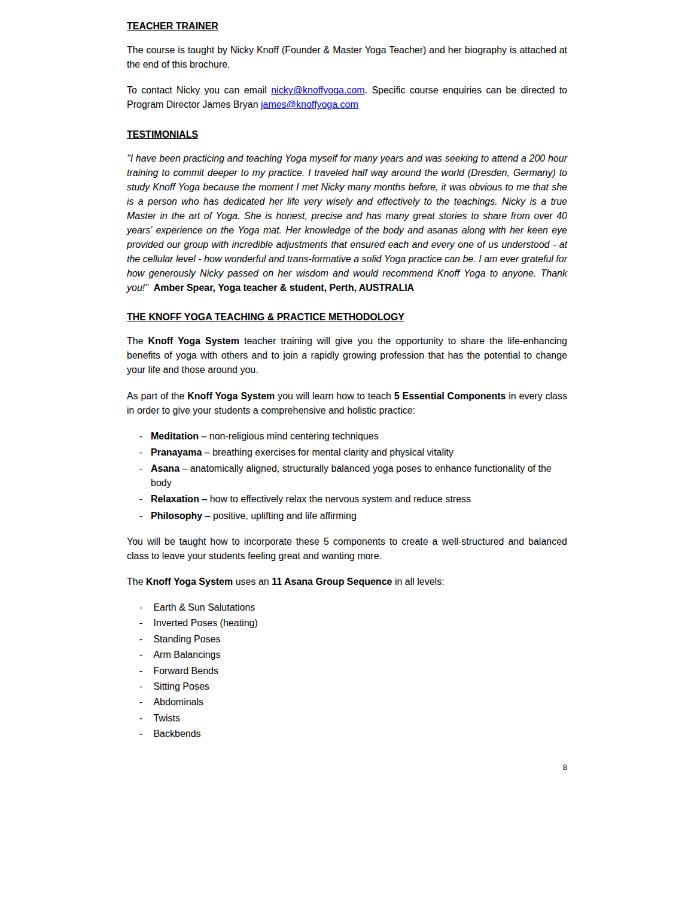TEACHER TRAINER
The course is taught by Nicky Knoff (Founder & Master Yoga Teacher) and her biography is attached at the end of this brochure.
To contact Nicky you can email nicky@knoffyoga.com. Specific course enquiries can be directed to Program Director James Bryan james@knoffyoga.com
TESTIMONIALS
"I have been practicing and teaching Yoga myself for many years and was seeking to attend a 200 hour training to commit deeper to my practice. I traveled half way around the world (Dresden, Germany) to study Knoff Yoga because the moment I met Nicky many months before, it was obvious to me that she is a person who has dedicated her life very wisely and effectively to the teachings. Nicky is a true Master in the art of Yoga. She is honest, precise and has many great stories to share from over 40 years' experience on the Yoga mat. Her knowledge of the body and asanas along with her keen eye provided our group with incredible adjustments that ensured each and every one of us understood - at the cellular level - how wonderful and trans-formative a solid Yoga practice can be. I am ever grateful for how generously Nicky passed on her wisdom and would recommend Knoff Yoga to anyone. Thank you!" Amber Spear, Yoga teacher & student, Perth, AUSTRALIA
THE KNOFF YOGA TEACHING & PRACTICE METHODOLOGY
The Knoff Yoga System teacher training will give you the opportunity to share the life-enhancing benefits of yoga with others and to join a rapidly growing profession that has the potential to change your life and those around you.
As part of the Knoff Yoga System you will learn how to teach 5 Essential Components in every class in order to give your students a comprehensive and holistic practice:
Meditation – non-religious mind centering techniques
Pranayama – breathing exercises for mental clarity and physical vitality
Asana – anatomically aligned, structurally balanced yoga poses to enhance functionality of the body
Relaxation – how to effectively relax the nervous system and reduce stress
Philosophy – positive, uplifting and life affirming
You will be taught how to incorporate these 5 components to create a well-structured and balanced class to leave your students feeling great and wanting more.
The Knoff Yoga System uses an 11 Asana Group Sequence in all levels:
Earth & Sun Salutations
Inverted Poses (heating)
Standing Poses
Arm Balancings
Forward Bends
Sitting Poses
Abdominals
Twists
Backbends
8